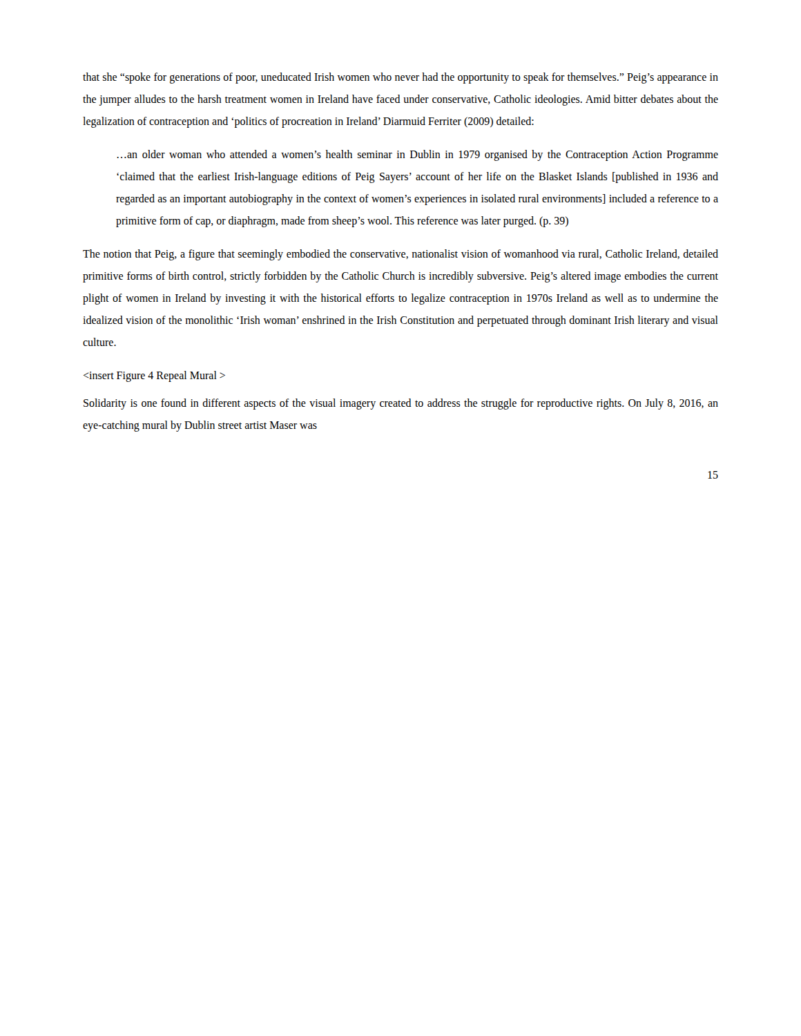that she “spoke for generations of poor, uneducated Irish women who never had the opportunity to speak for themselves.” Peig’s appearance in the jumper alludes to the harsh treatment women in Ireland have faced under conservative, Catholic ideologies. Amid bitter debates about the legalization of contraception and ‘politics of procreation in Ireland’ Diarmuid Ferriter (2009) detailed:
…an older woman who attended a women’s health seminar in Dublin in 1979 organised by the Contraception Action Programme ‘claimed that the earliest Irish-language editions of Peig Sayers’ account of her life on the Blasket Islands [published in 1936 and regarded as an important autobiography in the context of women’s experiences in isolated rural environments] included a reference to a primitive form of cap, or diaphragm, made from sheep’s wool. This reference was later purged. (p. 39)
The notion that Peig, a figure that seemingly embodied the conservative, nationalist vision of womanhood via rural, Catholic Ireland, detailed primitive forms of birth control, strictly forbidden by the Catholic Church is incredibly subversive. Peig’s altered image embodies the current plight of women in Ireland by investing it with the historical efforts to legalize contraception in 1970s Ireland as well as to undermine the idealized vision of the monolithic ‘Irish woman’ enshrined in the Irish Constitution and perpetuated through dominant Irish literary and visual culture.
<insert Figure 4 Repeal Mural >
Solidarity is one found in different aspects of the visual imagery created to address the struggle for reproductive rights. On July 8, 2016, an eye-catching mural by Dublin street artist Maser was
15